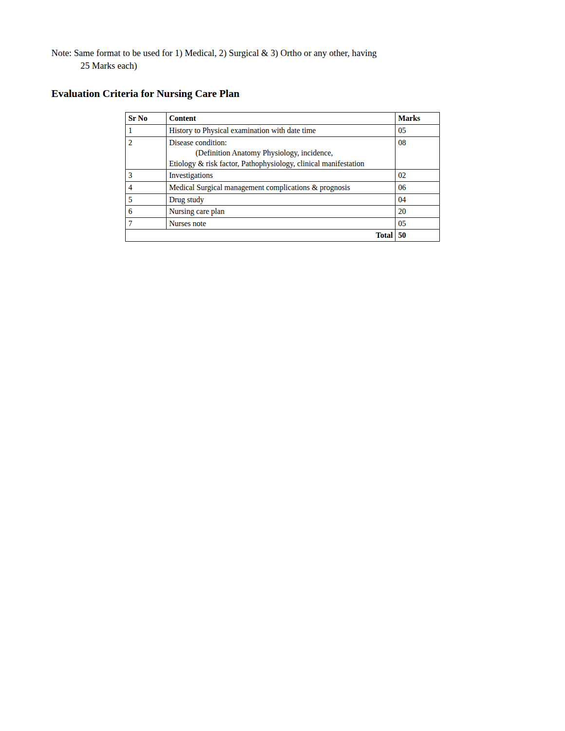Note: Same format to be used for 1) Medical, 2) Surgical & 3) Ortho or any other, having 25 Marks each)
Evaluation Criteria for Nursing Care Plan
| Sr No | Content | Marks |
| --- | --- | --- |
| 1 | History to Physical examination with date time | 05 |
| 2 | Disease condition: (Definition Anatomy Physiology, incidence, Etiology & risk factor, Pathophysiology, clinical manifestation | 08 |
| 3 | Investigations | 02 |
| 4 | Medical Surgical management complications & prognosis | 06 |
| 5 | Drug study | 04 |
| 6 | Nursing care plan | 20 |
| 7 | Nurses note | 05 |
| Total | 50 |